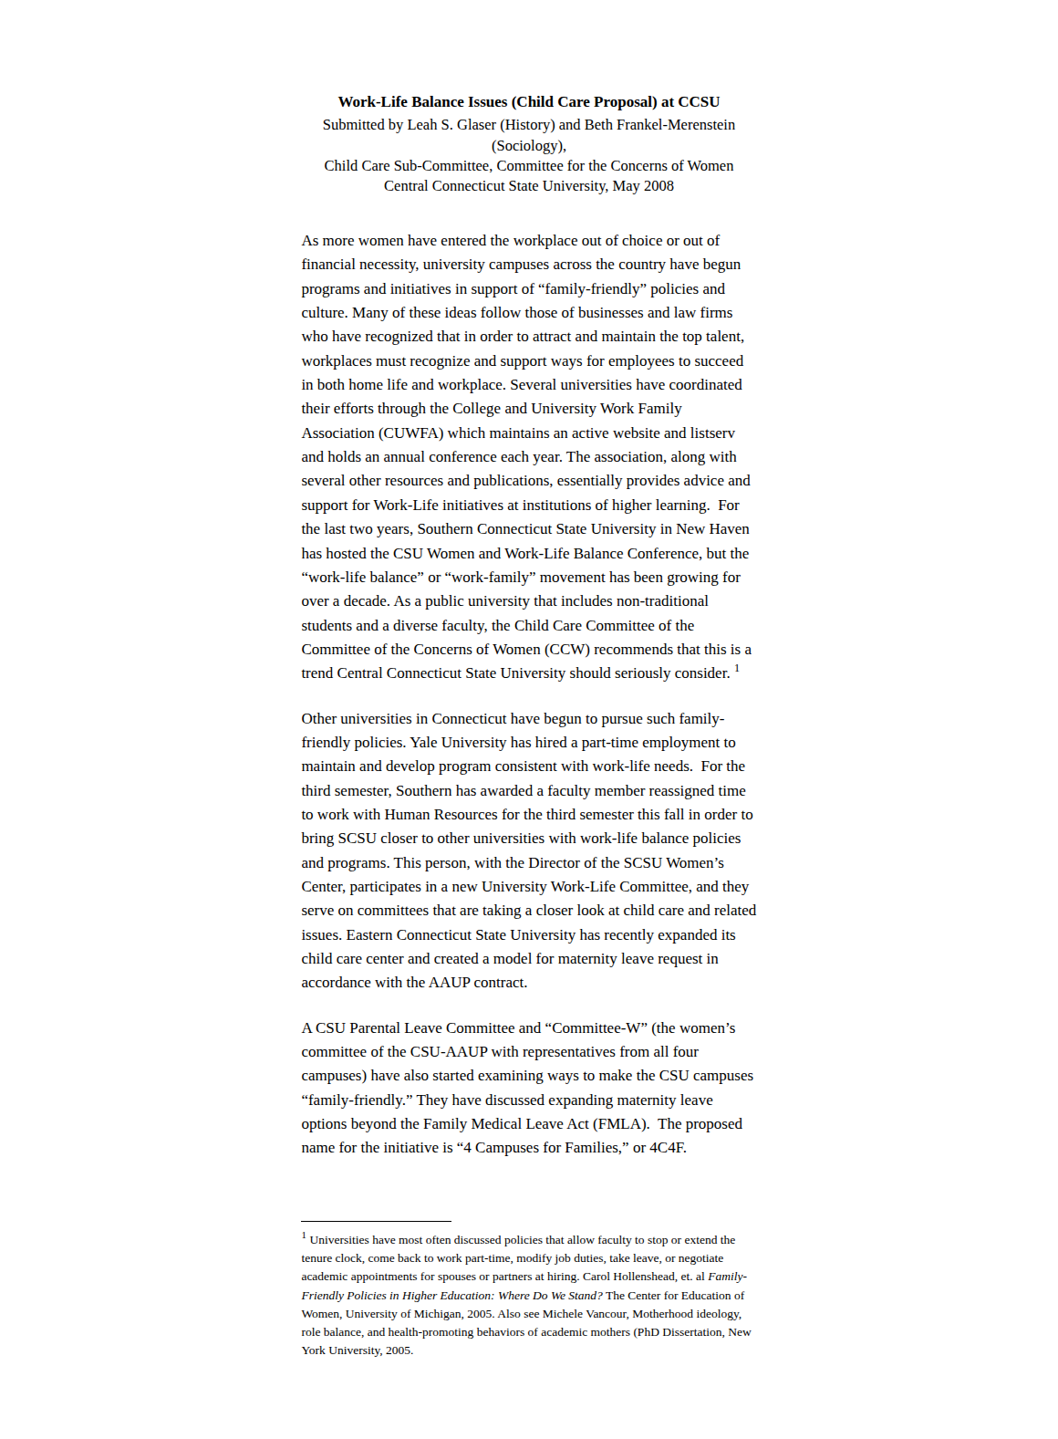Work-Life Balance Issues (Child Care Proposal) at CCSU
Submitted by Leah S. Glaser (History) and Beth Frankel-Merenstein (Sociology),
Child Care Sub-Committee, Committee for the Concerns of Women
Central Connecticut State University, May 2008
As more women have entered the workplace out of choice or out of financial necessity, university campuses across the country have begun programs and initiatives in support of “family-friendly” policies and culture. Many of these ideas follow those of businesses and law firms who have recognized that in order to attract and maintain the top talent, workplaces must recognize and support ways for employees to succeed in both home life and workplace. Several universities have coordinated their efforts through the College and University Work Family Association (CUWFA) which maintains an active website and listserv and holds an annual conference each year. The association, along with several other resources and publications, essentially provides advice and support for Work-Life initiatives at institutions of higher learning. For the last two years, Southern Connecticut State University in New Haven has hosted the CSU Women and Work-Life Balance Conference, but the “work-life balance” or “work-family” movement has been growing for over a decade. As a public university that includes non-traditional students and a diverse faculty, the Child Care Committee of the Committee of the Concerns of Women (CCW) recommends that this is a trend Central Connecticut State University should seriously consider. 1
Other universities in Connecticut have begun to pursue such family-friendly policies. Yale University has hired a part-time employment to maintain and develop program consistent with work-life needs. For the third semester, Southern has awarded a faculty member reassigned time to work with Human Resources for the third semester this fall in order to bring SCSU closer to other universities with work-life balance policies and programs. This person, with the Director of the SCSU Women’s Center, participates in a new University Work-Life Committee, and they serve on committees that are taking a closer look at child care and related issues. Eastern Connecticut State University has recently expanded its child care center and created a model for maternity leave request in accordance with the AAUP contract.
A CSU Parental Leave Committee and “Committee-W” (the women’s committee of the CSU-AAUP with representatives from all four campuses) have also started examining ways to make the CSU campuses “family-friendly.” They have discussed expanding maternity leave options beyond the Family Medical Leave Act (FMLA). The proposed name for the initiative is “4 Campuses for Families,” or 4C4F.
1 Universities have most often discussed policies that allow faculty to stop or extend the tenure clock, come back to work part-time, modify job duties, take leave, or negotiate academic appointments for spouses or partners at hiring. Carol Hollenshead, et. al Family-Friendly Policies in Higher Education: Where Do We Stand? The Center for Education of Women, University of Michigan, 2005. Also see Michele Vancour, Motherhood ideology, role balance, and health-promoting behaviors of academic mothers (PhD Dissertation, New York University, 2005.